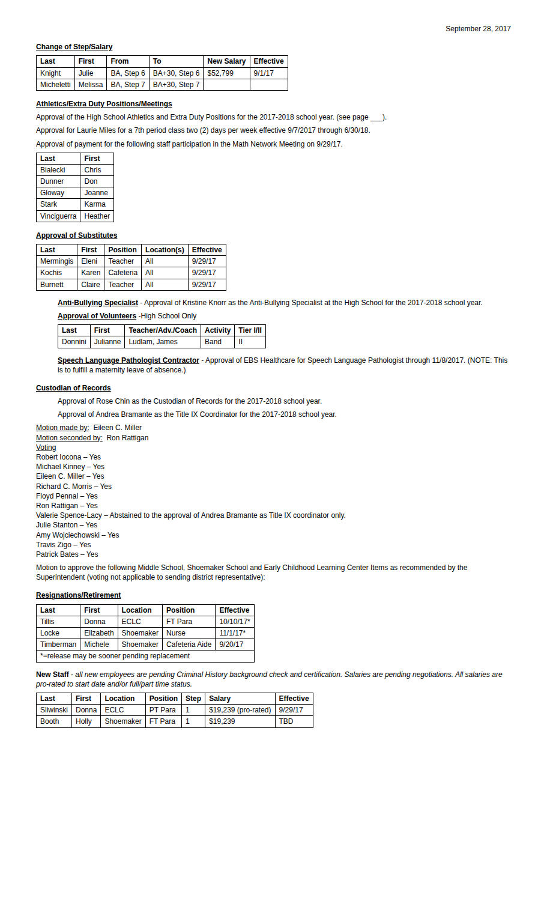September 28, 2017
Change of Step/Salary
| Last | First | From | To | New Salary | Effective |
| --- | --- | --- | --- | --- | --- |
| Knight | Julie | BA, Step 6 | BA+30, Step 6 | $52,799 | 9/1/17 |
| Micheletti | Melissa | BA, Step 7 | BA+30, Step 7 | | |
Athletics/Extra Duty Positions/Meetings
Approval of the High School Athletics and Extra Duty Positions for the 2017-2018 school year. (see page ___).
Approval for Laurie Miles for a 7th period class two (2) days per week effective 9/7/2017 through 6/30/18.
Approval of payment for the following staff participation in the Math Network Meeting on 9/29/17.
| Last | First |
| --- | --- |
| Bialecki | Chris |
| Dunner | Don |
| Gloway | Joanne |
| Stark | Karma |
| Vinciguerra | Heather |
Approval of Substitutes
| Last | First | Position | Location(s) | Effective |
| --- | --- | --- | --- | --- |
| Mermingis | Eleni | Teacher | All | 9/29/17 |
| Kochis | Karen | Cafeteria | All | 9/29/17 |
| Burnett | Claire | Teacher | All | 9/29/17 |
Anti-Bullying Specialist - Approval of Kristine Knorr as the Anti-Bullying Specialist at the High School for the 2017-2018 school year.
Approval of Volunteers -High School Only
| Last | First | Teacher/Adv./Coach | Activity | Tier I/II |
| --- | --- | --- | --- | --- |
| Donnini | Julianne | Ludlam, James | Band | II |
Speech Language Pathologist Contractor - Approval of EBS Healthcare for Speech Language Pathologist through 11/8/2017. (NOTE: This is to fulfill a maternity leave of absence.)
Custodian of Records
Approval of Rose Chin as the Custodian of Records for the 2017-2018 school year.
Approval of Andrea Bramante as the Title IX Coordinator for the 2017-2018 school year.
Motion made by: Eileen C. Miller
Motion seconded by: Ron Rattigan
Voting
Robert Iocona – Yes
Michael Kinney – Yes
Eileen C. Miller – Yes
Richard C. Morris – Yes
Floyd Pennal – Yes
Ron Rattigan – Yes
Valerie Spence-Lacy – Abstained to the approval of Andrea Bramante as Title IX coordinator only.
Julie Stanton – Yes
Amy Wojciechowski – Yes
Travis Zigo – Yes
Patrick Bates – Yes
Motion to approve the following Middle School, Shoemaker School and Early Childhood Learning Center Items as recommended by the Superintendent (voting not applicable to sending district representative):
Resignations/Retirement
| Last | First | Location | Position | Effective |
| --- | --- | --- | --- | --- |
| Tillis | Donna | ECLC | FT Para | 10/10/17* |
| Locke | Elizabeth | Shoemaker | Nurse | 11/1/17* |
| Timberman | Michele | Shoemaker | Cafeteria Aide | 9/20/17 |
| *=release may be sooner pending replacement |
New Staff - all new employees are pending Criminal History background check and certification. Salaries are pending negotiations. All salaries are pro-rated to start date and/or full/part time status.
| Last | First | Location | Position | Step | Salary | Effective |
| --- | --- | --- | --- | --- | --- | --- |
| Sliwinski | Donna | ECLC | PT Para | 1 | $19,239 (pro-rated) | 9/29/17 |
| Booth | Holly | Shoemaker | FT Para | 1 | $19,239 | TBD |